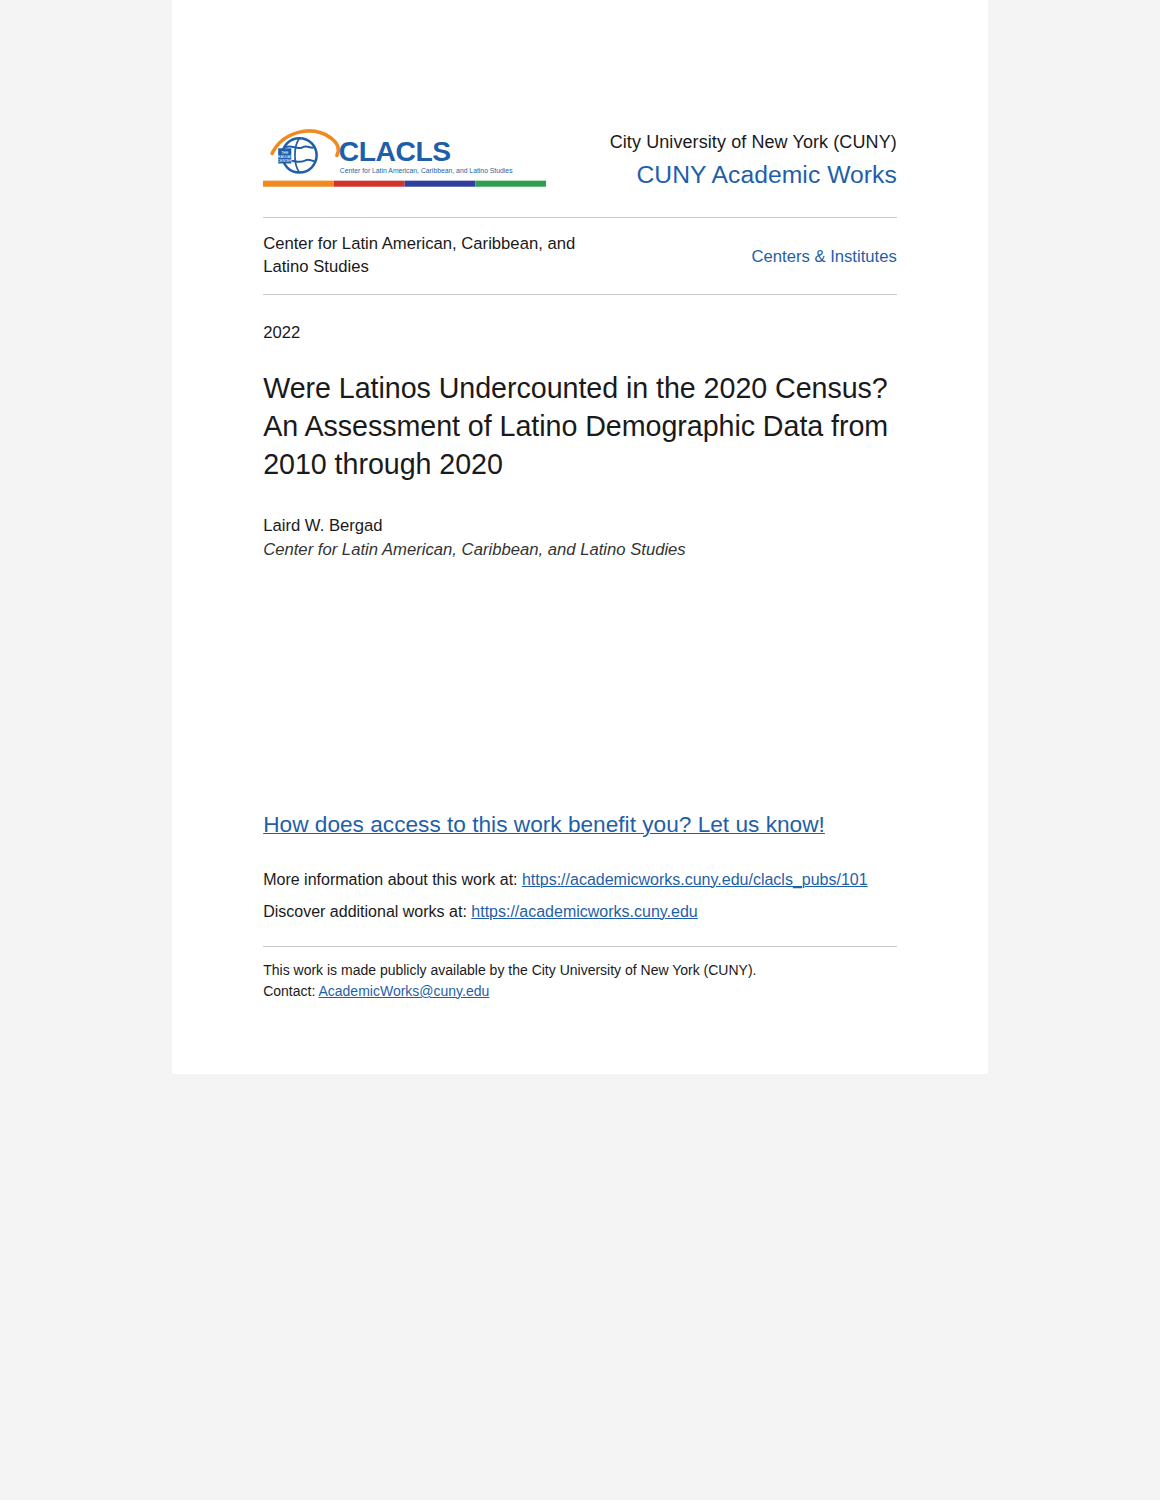THE GRADUATE CENTER CLACLS Center for Latin American, Caribbean, and Latino Studies
City University of New York (CUNY)
CUNY Academic Works
Center for Latin American, Caribbean, and
Latino Studies
Centers & Institutes
2022
Were Latinos Undercounted in the 2020 Census? An Assessment of Latino Demographic Data from 2010 through 2020
Laird W. Bergad
Center for Latin American, Caribbean, and Latino Studies
How does access to this work benefit you? Let us know!
More information about this work at: https://academicworks.cuny.edu/clacls_pubs/101
Discover additional works at: https://academicworks.cuny.edu
This work is made publicly available by the City University of New York (CUNY).
Contact: AcademicWorks@cuny.edu